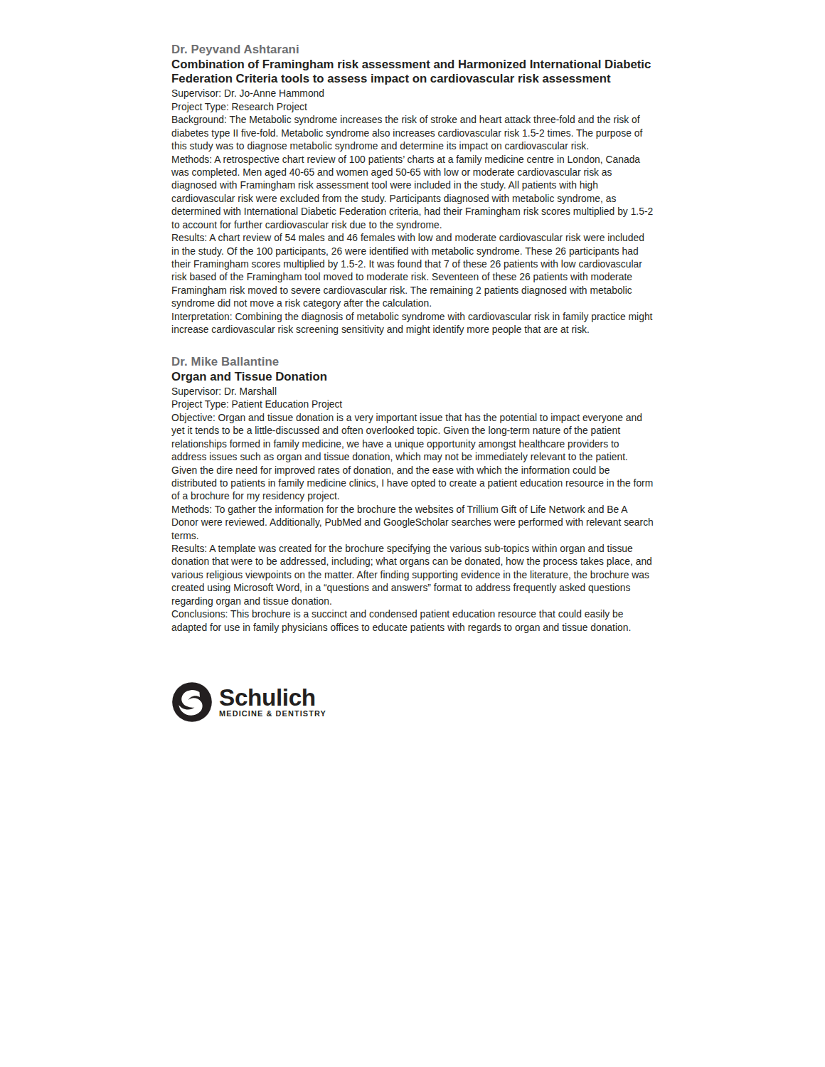Dr. Peyvand Ashtarani
Combination of Framingham risk assessment and Harmonized International Diabetic Federation Criteria tools to assess impact on cardiovascular risk assessment
Supervisor: Dr. Jo-Anne Hammond
Project Type: Research Project
Background: The Metabolic syndrome increases the risk of stroke and heart attack three-fold and the risk of diabetes type II five-fold. Metabolic syndrome also increases cardiovascular risk 1.5-2 times. The purpose of this study was to diagnose metabolic syndrome and determine its impact on cardiovascular risk.
Methods: A retrospective chart review of 100 patients’ charts at a family medicine centre in London, Canada was completed. Men aged 40-65 and women aged 50-65 with low or moderate cardiovascular risk as diagnosed with Framingham risk assessment tool were included in the study. All patients with high cardiovascular risk were excluded from the study. Participants diagnosed with metabolic syndrome, as determined with International Diabetic Federation criteria, had their Framingham risk scores multiplied by 1.5-2 to account for further cardiovascular risk due to the syndrome.
Results: A chart review of 54 males and 46 females with low and moderate cardiovascular risk were included in the study. Of the 100 participants, 26 were identified with metabolic syndrome. These 26 participants had their Framingham scores multiplied by 1.5-2. It was found that 7 of these 26 patients with low cardiovascular risk based of the Framingham tool moved to moderate risk. Seventeen of these 26 patients with moderate Framingham risk moved to severe cardiovascular risk. The remaining 2 patients diagnosed with metabolic syndrome did not move a risk category after the calculation.
Interpretation: Combining the diagnosis of metabolic syndrome with cardiovascular risk in family practice might increase cardiovascular risk screening sensitivity and might identify more people that are at risk.
Dr. Mike Ballantine
Organ and Tissue Donation
Supervisor: Dr. Marshall
Project Type: Patient Education Project
Objective: Organ and tissue donation is a very important issue that has the potential to impact everyone and yet it tends to be a little-discussed and often overlooked topic. Given the long-term nature of the patient relationships formed in family medicine, we have a unique opportunity amongst healthcare providers to address issues such as organ and tissue donation, which may not be immediately relevant to the patient. Given the dire need for improved rates of donation, and the ease with which the information could be distributed to patients in family medicine clinics, I have opted to create a patient education resource in the form of a brochure for my residency project.
Methods: To gather the information for the brochure the websites of Trillium Gift of Life Network and Be A Donor were reviewed. Additionally, PubMed and GoogleScholar searches were performed with relevant search terms.
Results: A template was created for the brochure specifying the various sub-topics within organ and tissue donation that were to be addressed, including; what organs can be donated, how the process takes place, and various religious viewpoints on the matter. After finding supporting evidence in the literature, the brochure was created using Microsoft Word, in a “questions and answers” format to address frequently asked questions regarding organ and tissue donation.
Conclusions: This brochure is a succinct and condensed patient education resource that could easily be adapted for use in family physicians offices to educate patients with regards to organ and tissue donation.
Schulich MEDICINE & DENTISTRY